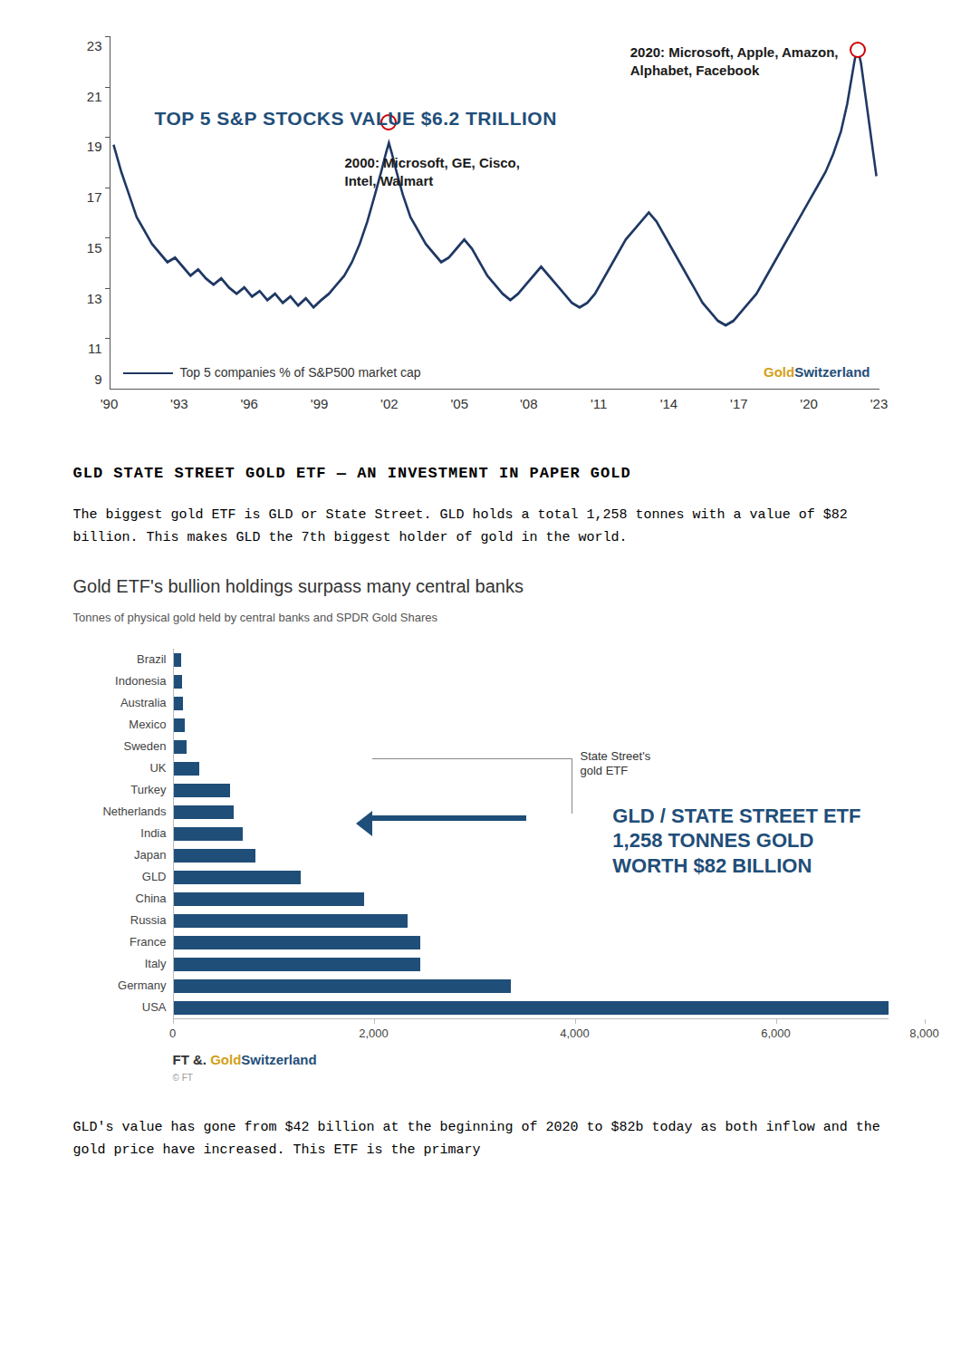23 21 19 17 15 13 11 9
TOP 5 S&P STOCKS VALUE $6.2 TRILLION
2020: Microsoft, Apple, Amazon,
Alphabet, Facebook
2000: Microsoft, GE, Cisco,
Intel, Walmart
Top 5 companies % of S&P500 market cap
Gold Switzerland
'90 '93 '96 '99 '02 '05 '08 '11 '14 '17 '20 '23
GLD STATE STREET GOLD ETF — AN INVESTMENT IN PAPER GOLD
The biggest gold ETF is GLD or State Street. GLD holds a total 1,258 tonnes with a value of $82 billion. This makes GLD the 7th biggest holder of gold in the world.
Gold ETF's bullion holdings surpass many central banks
Tonnes of physical gold held by central banks and SPDR Gold Shares
Brazil
Indonesia
Australia
Mexico
Sweden
UK
Turkey
Netherlands
India
Japan
GLD
China
Russia
France
Italy
Germany
USA
0
2,000
4,000
6,000
8,000
State Street's
gold ETF
GLD / STATE STREET ETF
1,258 TONNES GOLD
WORTH $82 BILLION
FT &. Gold Switzerland
© FT
GLD's value has gone from $42 billion at the beginning of 2020 to $82b today as both inflow and the gold price have increased. This ETF is the primary